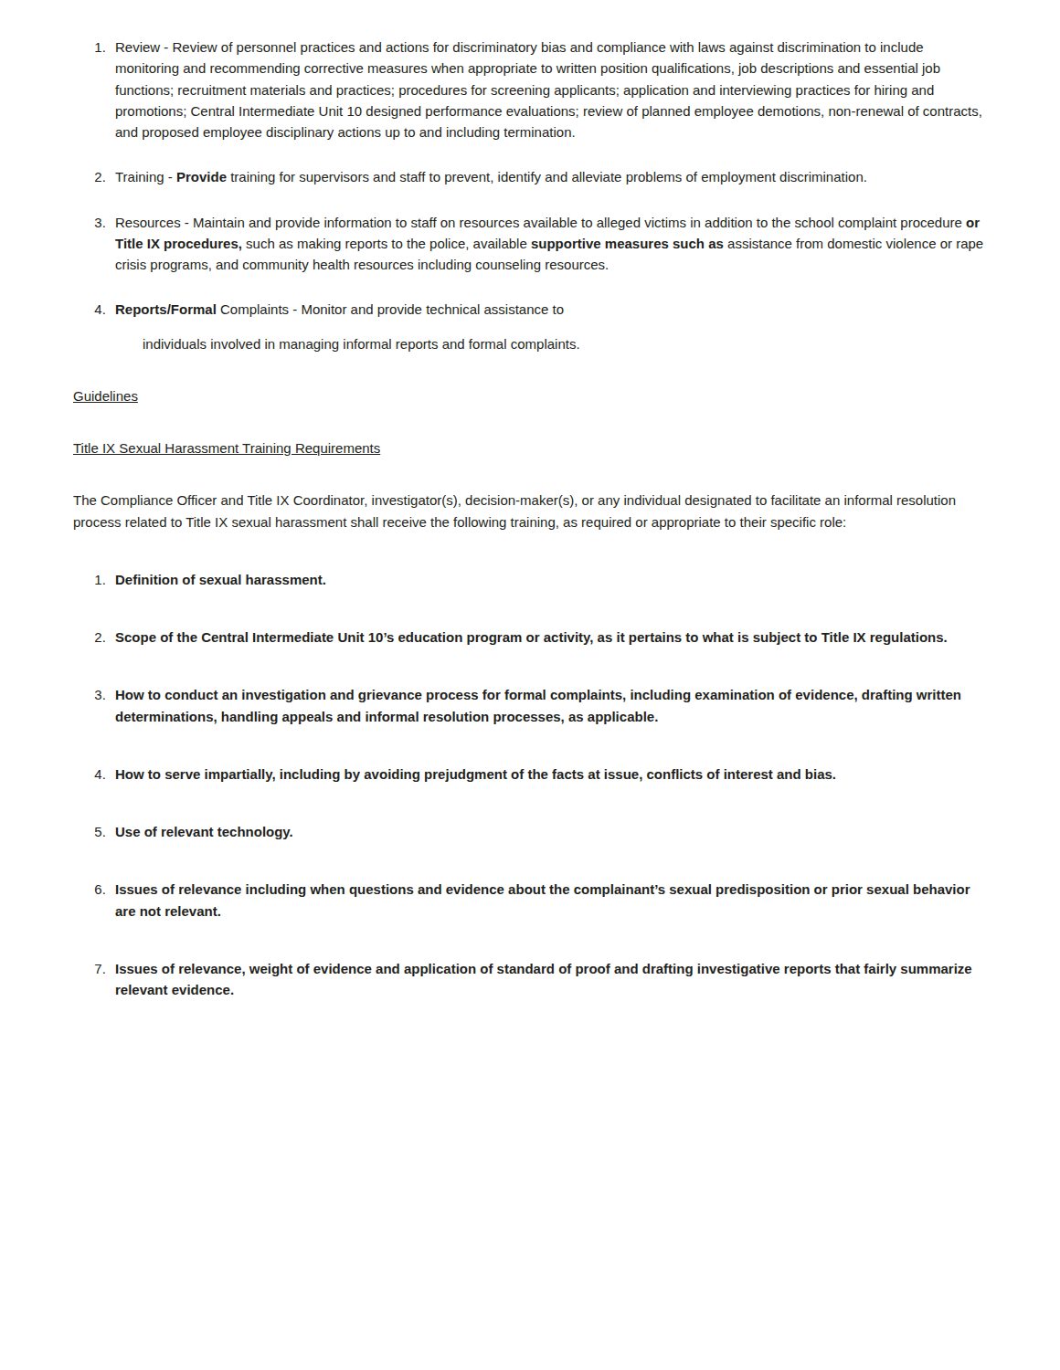Review - Review of personnel practices and actions for discriminatory bias and compliance with laws against discrimination to include monitoring and recommending corrective measures when appropriate to written position qualifications, job descriptions and essential job functions; recruitment materials and practices; procedures for screening applicants; application and interviewing practices for hiring and promotions; Central Intermediate Unit 10 designed performance evaluations; review of planned employee demotions, non-renewal of contracts, and proposed employee disciplinary actions up to and including termination.
Training - Provide training for supervisors and staff to prevent, identify and alleviate problems of employment discrimination.
Resources - Maintain and provide information to staff on resources available to alleged victims in addition to the school complaint procedure or Title IX procedures, such as making reports to the police, available supportive measures such as assistance from domestic violence or rape crisis programs, and community health resources including counseling resources.
Reports/Formal Complaints - Monitor and provide technical assistance to
individuals involved in managing informal reports and formal complaints.
Guidelines
Title IX Sexual Harassment Training Requirements
The Compliance Officer and Title IX Coordinator, investigator(s), decision-maker(s), or any individual designated to facilitate an informal resolution process related to Title IX sexual harassment shall receive the following training, as required or appropriate to their specific role:
Definition of sexual harassment.
Scope of the Central Intermediate Unit 10’s education program or activity, as it pertains to what is subject to Title IX regulations.
How to conduct an investigation and grievance process for formal complaints, including examination of evidence, drafting written determinations, handling appeals and informal resolution processes, as applicable.
How to serve impartially, including by avoiding prejudgment of the facts at issue, conflicts of interest and bias.
Use of relevant technology.
Issues of relevance including when questions and evidence about the complainant’s sexual predisposition or prior sexual behavior are not relevant.
Issues of relevance, weight of evidence and application of standard of proof and drafting investigative reports that fairly summarize relevant evidence.